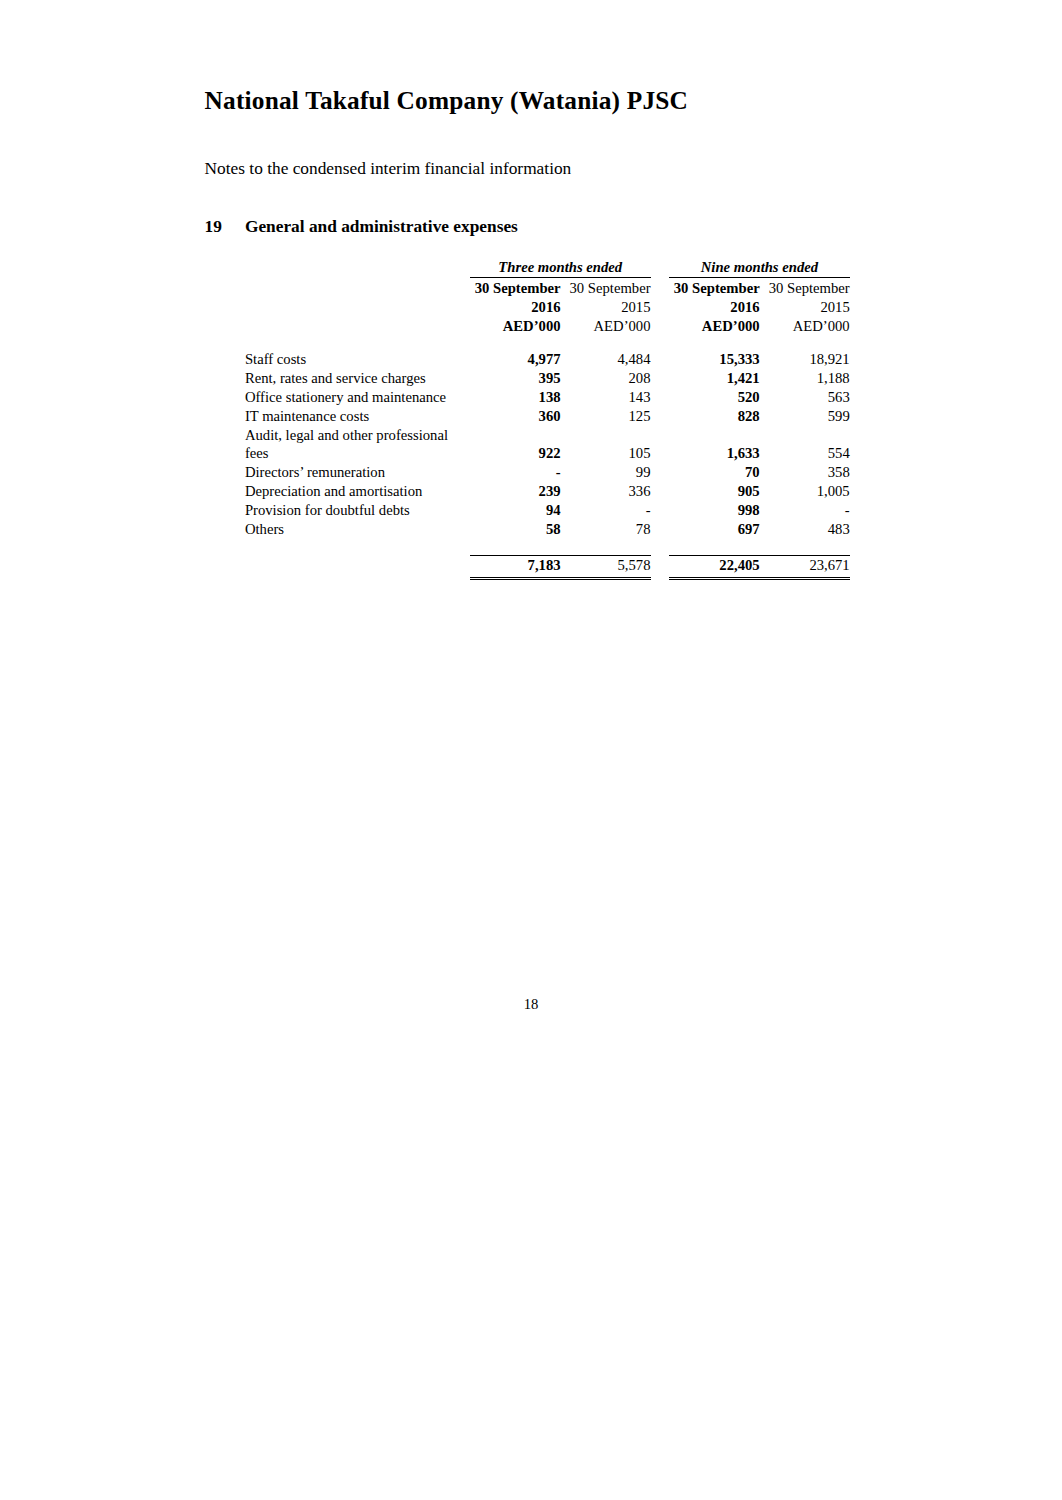National Takaful Company (Watania) PJSC
Notes to the condensed interim financial information
19
General and administrative expenses
| | Three months ended | | Nine months ended |
| | 30 September | 30 September | | 30 September | 30 September |
| | 2016 | 2015 | | 2016 | 2015 |
| | AED’000 | AED’000 | | AED’000 | AED’000 |
| Staff costs | 4,977 | 4,484 | | 15,333 | 18,921 |
| Rent, rates and service charges | 395 | 208 | | 1,421 | 1,188 |
| Office stationery and maintenance | 138 | 143 | | 520 | 563 |
| IT maintenance costs | 360 | 125 | | 828 | 599 |
| Audit, legal and other professional | | | | | |
| fees | 922 | 105 | | 1,633 | 554 |
| Directors’ remuneration | - | 99 | | 70 | 358 |
| Depreciation and amortisation | 239 | 336 | | 905 | 1,005 |
| Provision for doubtful debts | 94 | - | | 998 | - |
| Others | 58 | 78 | | 697 | 483 |
| | 7,183 | 5,578 | | 22,405 | 23,671 |
18